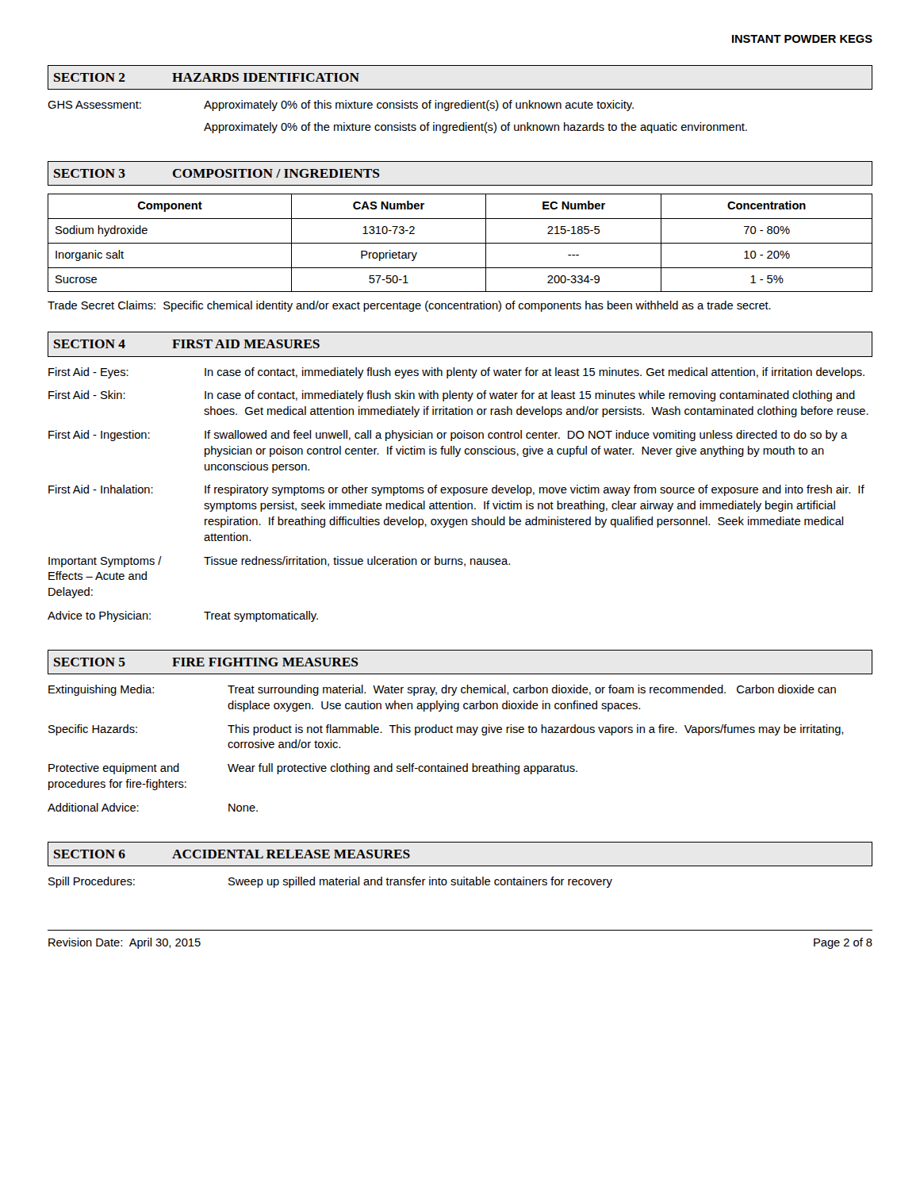INSTANT POWDER KEGS
SECTION 2 HAZARDS IDENTIFICATION
GHS Assessment:
Approximately 0% of this mixture consists of ingredient(s) of unknown acute toxicity.
Approximately 0% of the mixture consists of ingredient(s) of unknown hazards to the aquatic environment.
SECTION 3 COMPOSITION / INGREDIENTS
| Component | CAS Number | EC Number | Concentration |
| --- | --- | --- | --- |
| Sodium hydroxide | 1310-73-2 | 215-185-5 | 70 - 80% |
| Inorganic salt | Proprietary | --- | 10 - 20% |
| Sucrose | 57-50-1 | 200-334-9 | 1 - 5% |
Trade Secret Claims: Specific chemical identity and/or exact percentage (concentration) of components has been withheld as a trade secret.
SECTION 4 FIRST AID MEASURES
First Aid - Eyes:
In case of contact, immediately flush eyes with plenty of water for at least 15 minutes. Get medical attention, if irritation develops.
First Aid - Skin:
In case of contact, immediately flush skin with plenty of water for at least 15 minutes while removing contaminated clothing and shoes. Get medical attention immediately if irritation or rash develops and/or persists. Wash contaminated clothing before reuse.
First Aid - Ingestion:
If swallowed and feel unwell, call a physician or poison control center. DO NOT induce vomiting unless directed to do so by a physician or poison control center. If victim is fully conscious, give a cupful of water. Never give anything by mouth to an unconscious person.
First Aid - Inhalation:
If respiratory symptoms or other symptoms of exposure develop, move victim away from source of exposure and into fresh air. If symptoms persist, seek immediate medical attention. If victim is not breathing, clear airway and immediately begin artificial respiration. If breathing difficulties develop, oxygen should be administered by qualified personnel. Seek immediate medical attention.
Important Symptoms / Effects – Acute and Delayed:
Tissue redness/irritation, tissue ulceration or burns, nausea.
Advice to Physician:
Treat symptomatically.
SECTION 5 FIRE FIGHTING MEASURES
Extinguishing Media:
Treat surrounding material. Water spray, dry chemical, carbon dioxide, or foam is recommended. Carbon dioxide can displace oxygen. Use caution when applying carbon dioxide in confined spaces.
Specific Hazards:
This product is not flammable. This product may give rise to hazardous vapors in a fire. Vapors/fumes may be irritating, corrosive and/or toxic.
Protective equipment and procedures for fire-fighters:
Wear full protective clothing and self-contained breathing apparatus.
Additional Advice:
None.
SECTION 6 ACCIDENTAL RELEASE MEASURES
Spill Procedures:
Sweep up spilled material and transfer into suitable containers for recovery
Revision Date: April 30, 2015
Page 2 of 8